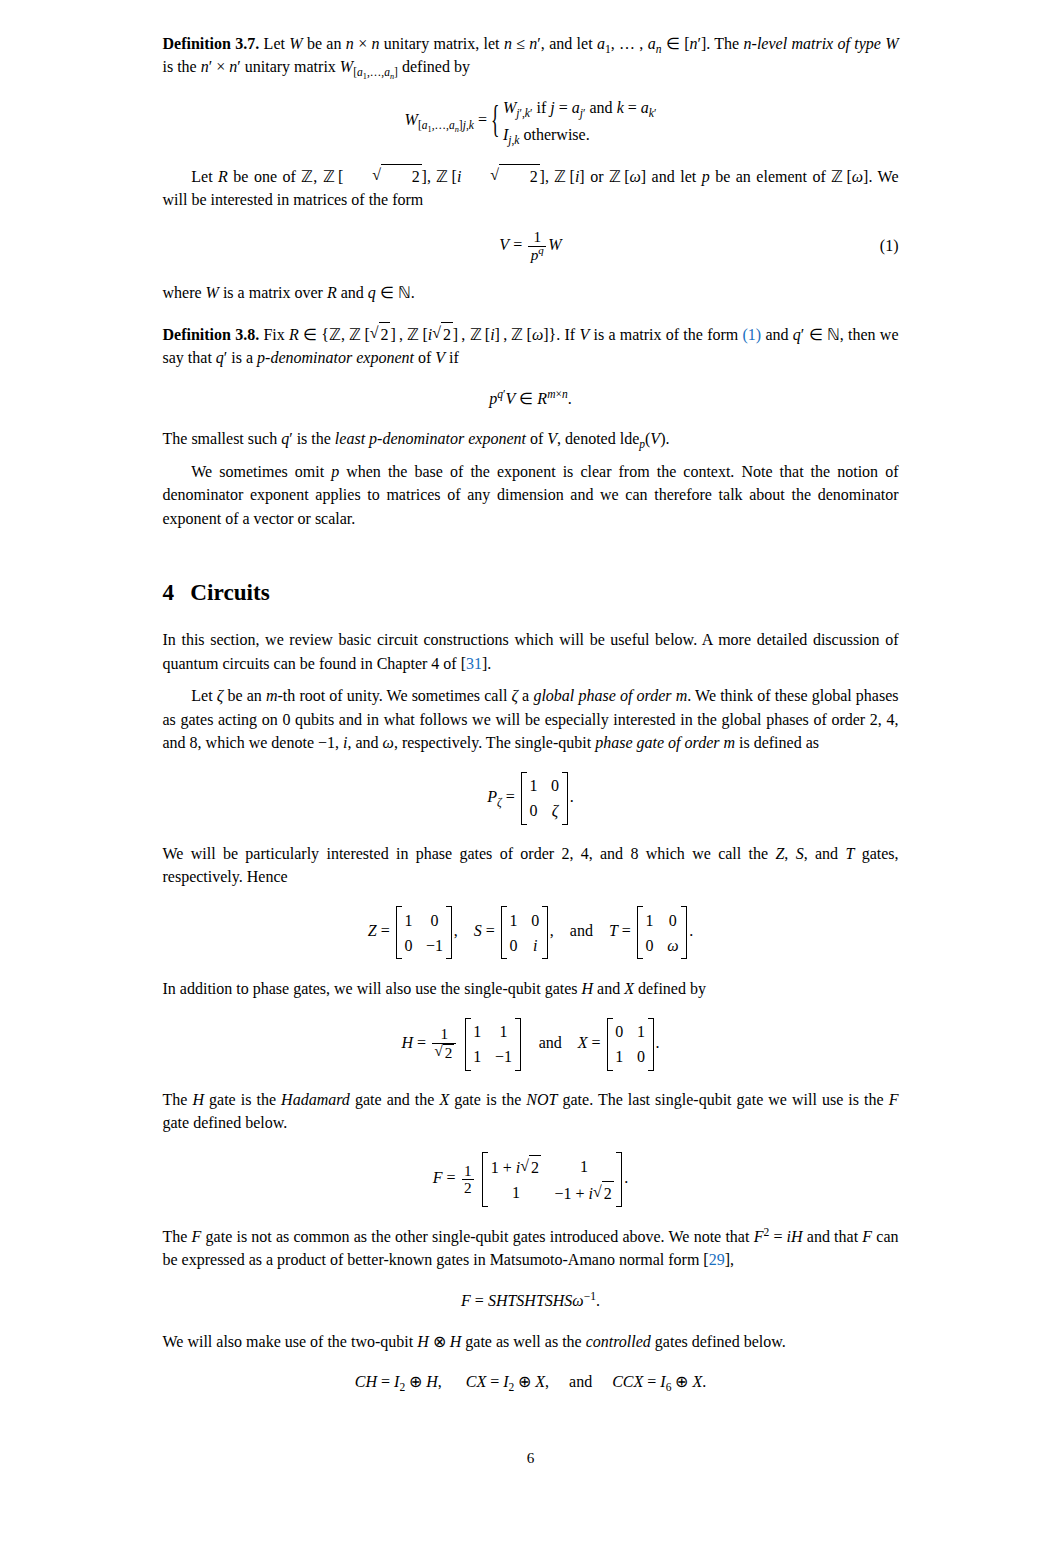Definition 3.7. Let W be an n × n unitary matrix, let n ≤ n′, and let a1, … , an ∈ [n′]. The n-level matrix of type W is the n′ × n′ unitary matrix W[a1,…,an] defined by
W[a1,…,an]j,k = Wj′,k′ if j = aj′ and k = ak′ Ij,k otherwise.
Let R be one of ℤ, ℤ [2], ℤ [i 2], ℤ [i] or ℤ [ω] and let p be an element of ℤ [ω]. We will be interested in matrices of the form
V = 1 pq W (1)
where W is a matrix over R and q ∈ ℕ.
Definition 3.8. Fix R ∈ {ℤ, ℤ [2] , ℤ [i 2] , ℤ [i] , ℤ [ω]}. If V is a matrix of the form (1) and q′ ∈ ℕ, then we say that q′ is a p-denominator exponent of V if
pq′V ∈ Rm×n.
The smallest such q′ is the least p-denominator exponent of V, denoted ldep(V).
We sometimes omit p when the base of the exponent is clear from the context. Note that the notion of denominator exponent applies to matrices of any dimension and we can therefore talk about the denominator exponent of a vector or scalar.
4 Circuits
In this section, we review basic circuit constructions which will be useful below. A more detailed discussion of quantum circuits can be found in Chapter 4 of [31].
Let ζ be an m-th root of unity. We sometimes call ζ a global phase of order m. We think of these global phases as gates acting on 0 qubits and in what follows we will be especially interested in the global phases of order 2, 4, and 8, which we denote −1, i, and ω, respectively. The single-qubit phase gate of order m is defined as
Pζ = 10 0 ζ .
We will be particularly interested in phase gates of order 2, 4, and 8 which we call the Z, S, and T gates, respectively. Hence
Z = 10 0−1 , S = 10 0 i , and T = 10 0 ω .
In addition to phase gates, we will also use the single-qubit gates H and X defined by
H = 12 11 1−1 and X = 01 10 .
The H gate is the Hadamard gate and the X gate is the NOT gate. The last single-qubit gate we will use is the F gate defined below.
F = 12 1 + i 21 1−1 + i 2 .
The F gate is not as common as the other single-qubit gates introduced above. We note that F2 = iH and that F can be expressed as a product of better-known gates in Matsumoto-Amano normal form [29],
F = SHTSHTSHS ω−1.
We will also make use of the two-qubit H ⊗ H gate as well as the controlled gates defined below.
CH = I2 ⊕ H, CX = I2 ⊕ X, and CCX = I6 ⊕ X.
6